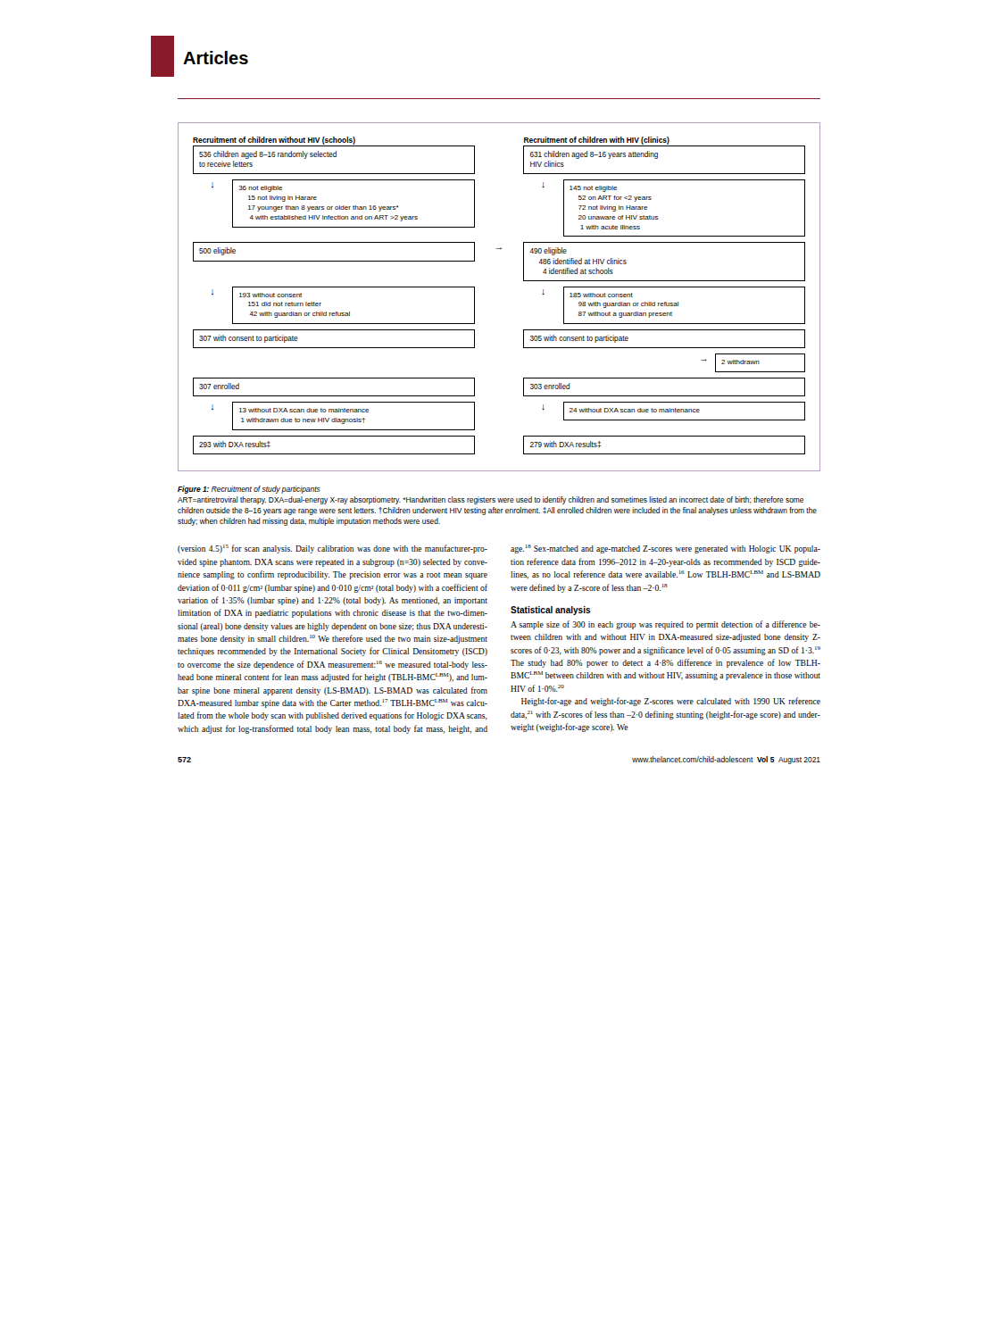Articles
| Recruitment of children without HIV (schools) | | Recruitment of children with HIV (clinics) |
| 536 children aged 8–16 randomly selected to receive letters | | 631 children aged 8–16 years attending HIV clinics |
| / ↓ / 36 not eligible 15 not living in Harare 17 younger than 8 years or older than 16 years* 4 with established HIV infection and on ART >2 years / | | / ↓ / 145 not eligible 52 on ART for <2 years 72 not living in Harare 20 unaware of HIV status 1 with acute illness / |
| 500 eligible | → | 490 eligible 486 identified at HIV clinics 4 identified at schools |
| / ↓ / 193 without consent 151 did not return letter 42 with guardian or child refusal / | | / ↓ / 185 without consent 98 with guardian or child refusal 87 without a guardian present / |
| 307 with consent to participate | | 305 with consent to participate |
| | | / / → / 2 withdrawn / |
| 307 enrolled | | 303 enrolled |
| / ↓ / 13 without DXA scan due to maintenance 1 withdrawn due to new HIV diagnosis† / | | / ↓ / 24 without DXA scan due to maintenance / |
| 293 with DXA results‡ | | 279 with DXA results‡ |
Figure 1: Recruitment of study participants
ART=antiretroviral therapy. DXA=dual-energy X-ray absorptiometry. *Handwritten class registers were used to identify children and sometimes listed an incorrect date of birth; therefore some children outside the 8–16 years age range were sent letters. †Children underwent HIV testing after enrolment. ‡All enrolled children were included in the final analyses unless withdrawn from the study; when children had missing data, multiple imputation methods were used.
(version 4.5)15 for scan analysis. Daily calibration was done with the manufacturer-provided spine phantom. DXA scans were repeated in a subgroup (n=30) selected by convenience sampling to confirm reproducibility. The precision error was a root mean square deviation of 0·011 g/cm² (lumbar spine) and 0·010 g/cm² (total body) with a coefficient of variation of 1·35% (lumbar spine) and 1·22% (total body). As mentioned, an important limitation of DXA in paediatric populations with chronic disease is that the two-dimensional (areal) bone density values are highly dependent on bone size; thus DXA underestimates bone density in small children.10 We therefore used the two main size-adjustment techniques recommended by the International Society for Clinical Densitometry (ISCD) to overcome the size dependence of DXA measurement:16 we measured total-body less-head bone mineral content for lean mass adjusted for height (TBLH-BMCLBM), and lumbar spine bone mineral apparent density (LS-BMAD). LS-BMAD was calculated from DXA-measured lumbar spine data with the Carter method.17 TBLH-BMCLBM was calculated from the whole body scan with published derived equations for Hologic DXA scans, which adjust for log-transformed total body lean mass, total body fat mass, height, and age.18 Sex-matched and age-matched Z-scores were generated with Hologic UK population reference data from 1996–2012 in 4–20-year-olds as recommended by ISCD guidelines, as no local reference data were available.16 Low TBLH-BMCLBM and LS-BMAD were defined by a Z-score of less than –2·0.18
Statistical analysis
A sample size of 300 in each group was required to permit detection of a difference between children with and without HIV in DXA-measured size-adjusted bone density Z-scores of 0·23, with 80% power and a significance level of 0·05 assuming an SD of 1·3.19 The study had 80% power to detect a 4·8% difference in prevalence of low TBLH-BMCLBM between children with and without HIV, assuming a prevalence in those without HIV of 1·0%.20
Height-for-age and weight-for-age Z-scores were calculated with 1990 UK reference data,21 with Z-scores of less than –2·0 defining stunting (height-for-age score) and underweight (weight-for-age score). We
572
www.thelancet.com/child-adolescent Vol 5 August 2021